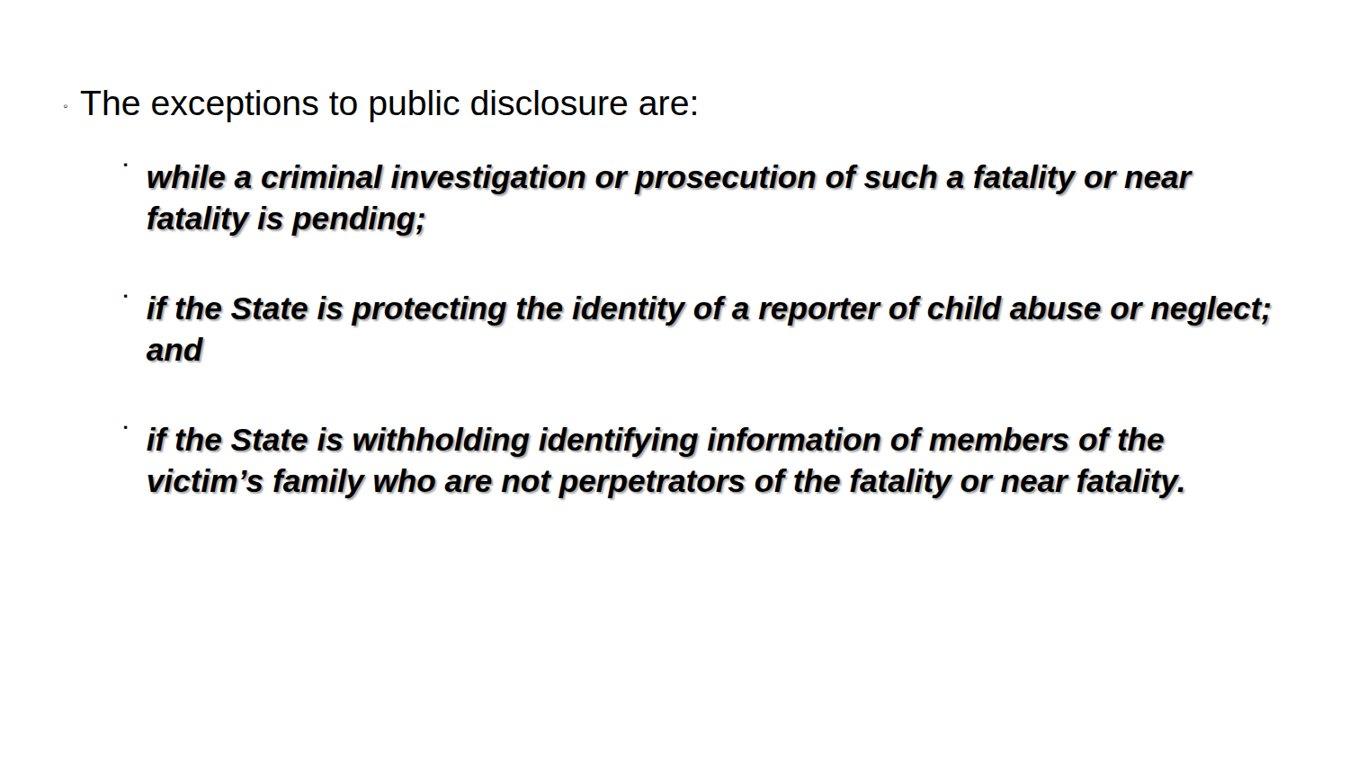◦The exceptions to public disclosure are:
while a criminal investigation or prosecution of such a fatality or near fatality is pending;
if the State is protecting the identity of a reporter of child abuse or neglect; and
if the State is withholding identifying information of members of the victim’s family who are not perpetrators of the fatality or near fatality.